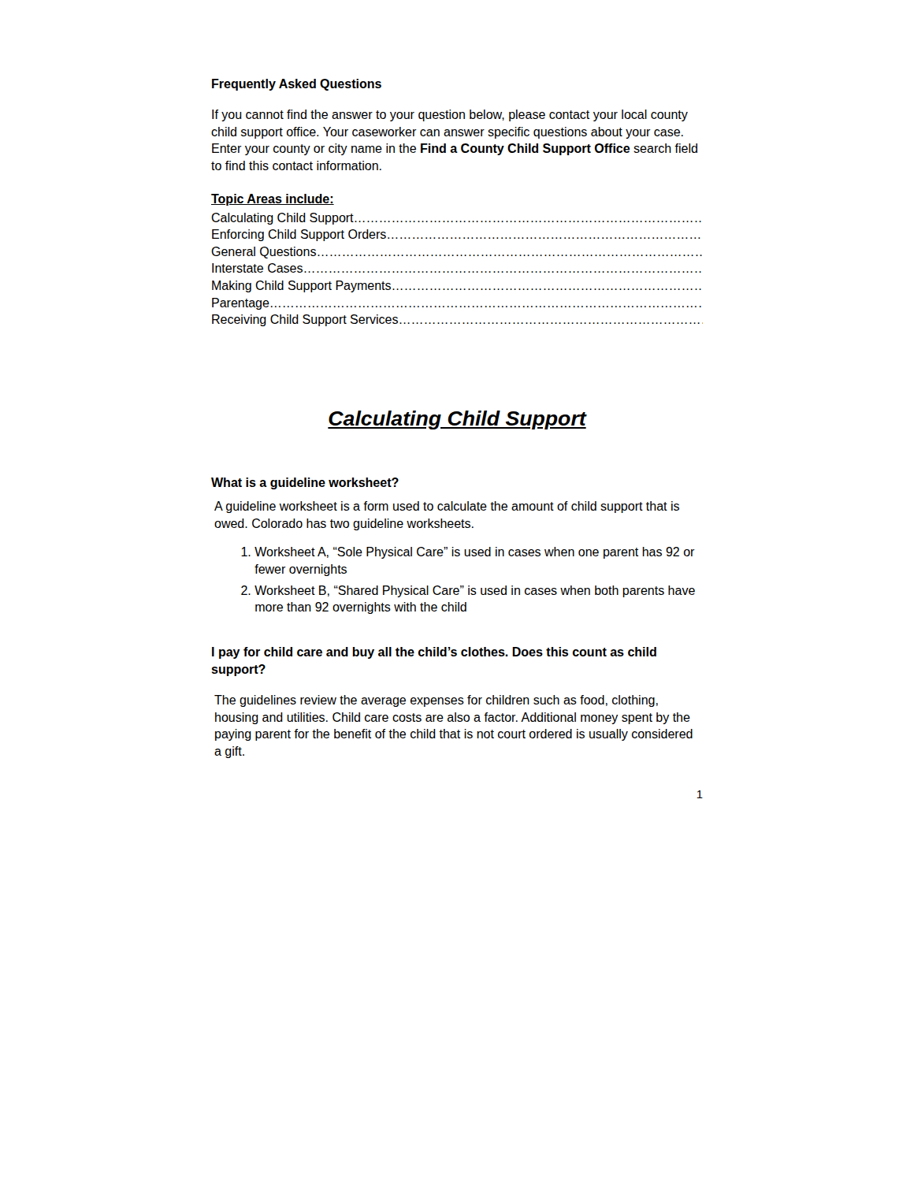Frequently Asked Questions
If you cannot find the answer to your question below, please contact your local county child support office. Your caseworker can answer specific questions about your case. Enter your county or city name in the Find a County Child Support Office search field to find this contact information.
Topic Areas include:
Calculating Child Support………………………………………………………………………………………………………….1
Enforcing Child Support Orders………………………………………………………………………………………………….3
General Questions……………………………………………………………………………………………………………………….7
Interstate Cases………………………………………………………………………………………………………………………….8
Making Child Support Payments……………………………………………………………………………………………….8
Parentage……………………………………………………………………………………………………………………………………….9
Receiving Child Support Services………………………………………………………………………………………………9
Calculating Child Support
What is a guideline worksheet?
A guideline worksheet is a form used to calculate the amount of child support that is owed. Colorado has two guideline worksheets.
Worksheet A, “Sole Physical Care” is used in cases when one parent has 92 or fewer overnights
Worksheet B, “Shared Physical Care” is used in cases when both parents have more than 92 overnights with the child
I pay for child care and buy all the child’s clothes. Does this count as child support?
The guidelines review the average expenses for children such as food, clothing, housing and utilities. Child care costs are also a factor. Additional money spent by the paying parent for the benefit of the child that is not court ordered is usually considered a gift.
1